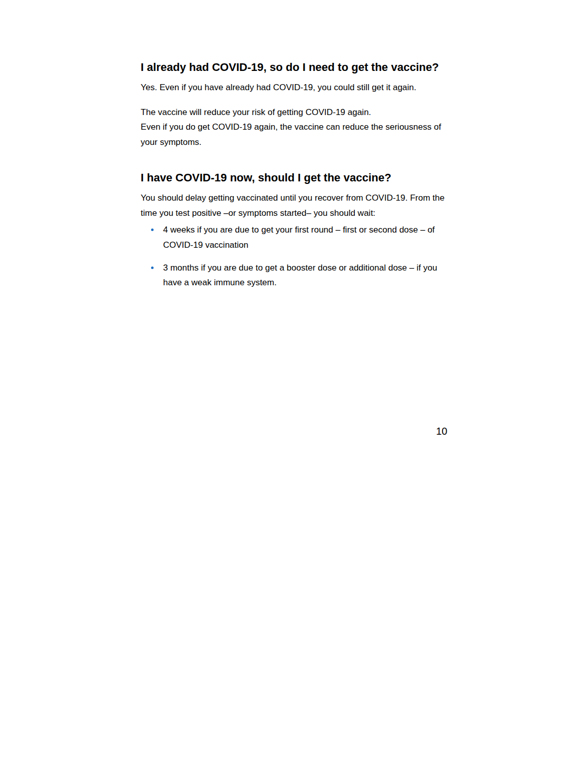I already had COVID-19, so do I need to get the vaccine?
Yes. Even if you have already had COVID-19, you could still get it again.
The vaccine will reduce your risk of getting COVID-19 again.
Even if you do get COVID-19 again, the vaccine can reduce the seriousness of your symptoms.
I have COVID-19 now, should I get the vaccine?
You should delay getting vaccinated until you recover from COVID-19. From the time you test positive –or symptoms started– you should wait:
4 weeks if you are due to get your first round – first or second dose – of COVID-19 vaccination
3 months if you are due to get a booster dose or additional dose – if you have a weak immune system.
10